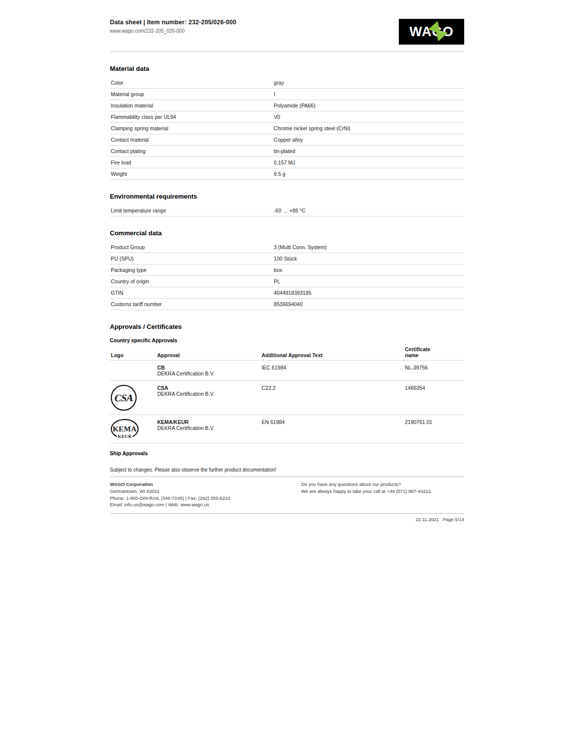Data sheet | Item number: 232-205/026-000
www.wago.com/232-205_026-000
WAGO
Material data
| Color | gray |
| Material group | I |
| Insulation material | Polyamide (PA66) |
| Flammability class per UL94 | V0 |
| Clamping spring material | Chrome nickel spring steel (CrNi) |
| Contact material | Copper alloy |
| Contact plating | tin-plated |
| Fire load | 0.157 MJ |
| Weight | 9.5 g |
Environmental requirements
| Limit temperature range | -60 … +85 °C |
Commercial data
| Product Group | 3 (Multi Conn. System) |
| PU (SPU) | 100 Stück |
| Packaging type | box |
| Country of origin | PL |
| GTIN | 4044918393195 |
| Customs tariff number | 8536694040 |
Approvals / Certificates
Country specific Approvals
| Logo | Approval | Additional Approval Text | Certificate name |
| --- | --- | --- | --- |
| | CB DEKRA Certification B.V. | IEC 61984 | NL-39756 |
| | CSA DEKRA Certification B.V. | C22.2 | 1466354 |
| KEMA KEUR | KEMA/KEUR DEKRA Certification B.V. | EN 61984 | 2190761.01 |
Ship Approvals
Subject to changes. Please also observe the further product documentation!
WAGO Corporation
Germantown, WI 53022
Phone: 1-800-DIN-RAIL (346-7245) | Fax: (262) 255-6222
Email: info.us@wago.com | Web: www.wago.us
Do you have any questions about our products?
We are always happy to take your call at +49 (571) 887-44222.
22.11.2021 Page 5/14